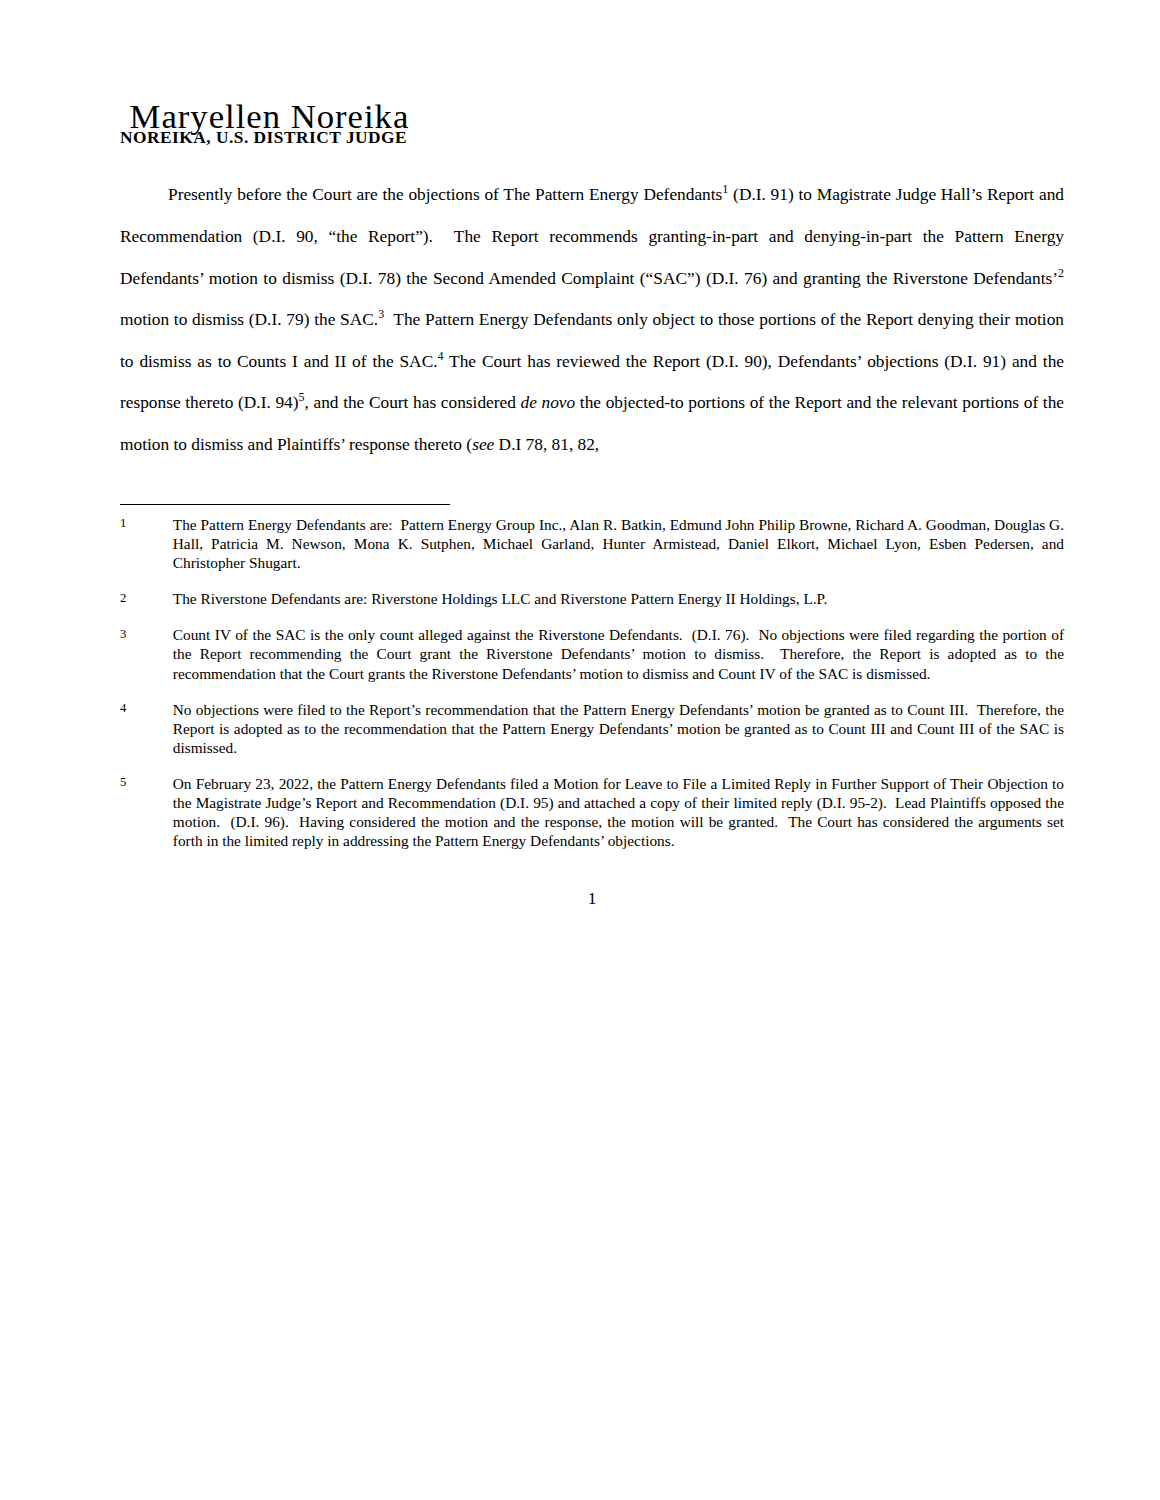Maryellen Noreika
NOREIKA, U.S. DISTRICT JUDGE
Presently before the Court are the objections of The Pattern Energy Defendants1 (D.I. 91) to Magistrate Judge Hall’s Report and Recommendation (D.I. 90, “the Report”). The Report recommends granting-in-part and denying-in-part the Pattern Energy Defendants’ motion to dismiss (D.I. 78) the Second Amended Complaint (“SAC”) (D.I. 76) and granting the Riverstone Defendants’2 motion to dismiss (D.I. 79) the SAC.3 The Pattern Energy Defendants only object to those portions of the Report denying their motion to dismiss as to Counts I and II of the SAC.4 The Court has reviewed the Report (D.I. 90), Defendants’ objections (D.I. 91) and the response thereto (D.I. 94)5, and the Court has considered de novo the objected-to portions of the Report and the relevant portions of the motion to dismiss and Plaintiffs’ response thereto (see D.I 78, 81, 82,
1
The Pattern Energy Defendants are: Pattern Energy Group Inc., Alan R. Batkin, Edmund John Philip Browne, Richard A. Goodman, Douglas G. Hall, Patricia M. Newson, Mona K. Sutphen, Michael Garland, Hunter Armistead, Daniel Elkort, Michael Lyon, Esben Pedersen, and Christopher Shugart.
2
The Riverstone Defendants are: Riverstone Holdings LLC and Riverstone Pattern Energy II Holdings, L.P.
3
Count IV of the SAC is the only count alleged against the Riverstone Defendants. (D.I. 76). No objections were filed regarding the portion of the Report recommending the Court grant the Riverstone Defendants’ motion to dismiss. Therefore, the Report is adopted as to the recommendation that the Court grants the Riverstone Defendants’ motion to dismiss and Count IV of the SAC is dismissed.
4
No objections were filed to the Report’s recommendation that the Pattern Energy Defendants’ motion be granted as to Count III. Therefore, the Report is adopted as to the recommendation that the Pattern Energy Defendants’ motion be granted as to Count III and Count III of the SAC is dismissed.
5
On February 23, 2022, the Pattern Energy Defendants filed a Motion for Leave to File a Limited Reply in Further Support of Their Objection to the Magistrate Judge’s Report and Recommendation (D.I. 95) and attached a copy of their limited reply (D.I. 95-2). Lead Plaintiffs opposed the motion. (D.I. 96). Having considered the motion and the response, the motion will be granted. The Court has considered the arguments set forth in the limited reply in addressing the Pattern Energy Defendants’ objections.
1